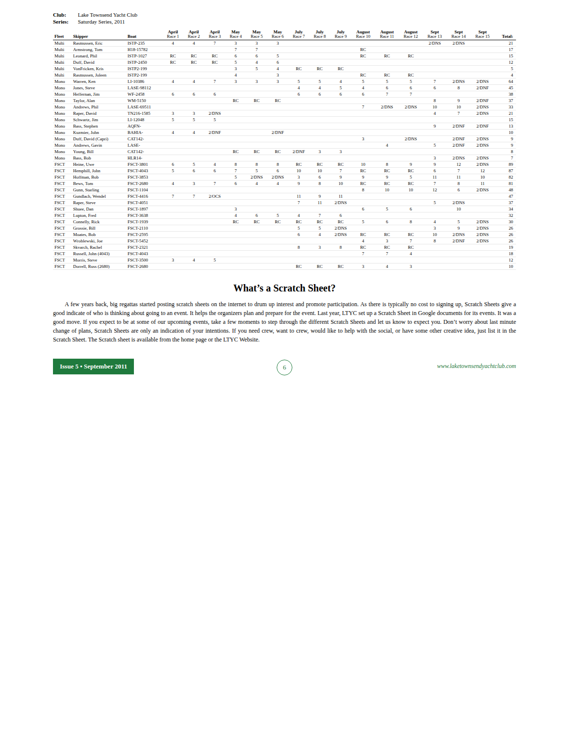Club: Lake Townsend Yacht Club
Series: Saturday Series, 2011
| Fleet | Skipper | Boat | April Race 1 | April Race 2 | April Race 3 | May Race 4 | May Race 5 | May Race 6 | July Race 7 | July Race 8 | July Race 9 | August Race 10 | August Race 11 | August Race 12 | Sept Race 13 | Sept Race 14 | Sept Race 15 | Total: |
| --- | --- | --- | --- | --- | --- | --- | --- | --- | --- | --- | --- | --- | --- | --- | --- | --- | --- | --- |
| Multi | Rasmussen, Eric | ISTP-235 | 4 | 4 | 7 | 3 | 3 | 3 | | | | | | | 2/DNS | 2/DNS | | 21 |
| Multi | Armstrong, Tom | H18-15782 | | | | 7 | 7 | | | | | RC | | | | | | 17 |
| Multi | Leonard, Phil | ISTP-1027 | RC | RC | RC | 6 | 6 | 5 | | | | RC | RC | RC | | | | 15 |
| Multi | Duff, David | ISTP-2450 | RC | RC | RC | 5 | 4 | 6 | | | | | | | | | | 12 |
| Multi | VonFricken, Kris | ISTP2-199 | | | | 3 | 5 | 4 | RC | RC | RC | | | | | | | 5 |
| Multi | Rasmussen, Joleen | ISTP2-199 | | | | 4 | | 3 | | | | RC | RC | RC | | | | 4 |
| Mono | Warren, Ken | LI-10386 | 4 | 4 | 7 | 3 | 3 | 3 | 5 | 5 | 4 | 5 | 5 | 5 | 7 | 2/DNS | 2/DNS | 64 |
| Mono | Jones, Steve | LASE-98112 | | | | | | | 4 | 4 | 5 | 4 | 6 | 6 | 6 | 8 | 2/DNF | 45 |
| Mono | Heffernan, Jim | WF-2458 | 6 | 6 | 6 | | | | 6 | 6 | 6 | 6 | 7 | 7 | | | | 38 |
| Mono | Taylor, Alan | WM-5150 | | | | RC | RC | RC | | | | | | | 8 | 9 | 2/DNF | 37 |
| Mono | Andrews, Phil | LASE-69511 | | | | | | | | | | 7 | 2/DNS | 2/DNS | 10 | 10 | 2/DNS | 33 |
| Mono | Raper, David | TN216-1585 | 3 | 3 | 2/DNS | | | | | | | | | | 4 | 7 | 2/DNS | 21 |
| Mono | Schwartz, Jim | LI-12048 | 5 | 5 | 5 | | | | | | | | | | | | | 15 |
| Mono | Bass, Stephen | AQFN- | | | | | | | | | | | | | 9 | 2/DNF | 2/DNF | 13 |
| Mono | Kuzmier, John | BAHIA- | 4 | 4 | 2/DNF | | | 2/DNF | | | | | | | | | | 10 |
| Mono | Duff, David (Capri) | CAT142- | | | | | | | | | | 3 | | 2/DNS | | 2/DNF | 2/DNS | 9 |
| Mono | Andrews, Gavin | LASE- | | | | | | | | | | | 4 | | 5 | 2/DNF | 2/DNS | 9 |
| Mono | Young, Bill | CAT142- | | | | RC | RC | RC | 2/DNF | 3 | 3 | | | | | | | 8 |
| Mono | Bass, Bob | HLR14- | | | | | | | | | | | | | 3 | 2/DNS | 2/DNS | 7 |
| FSCT | Heine, Uwe | FSCT-3801 | 6 | 5 | 4 | 8 | 8 | 8 | RC | RC | RC | 10 | 8 | 9 | 9 | 12 | 2/DNS | 89 |
| FSCT | Hemphill, John | FSCT-4043 | 5 | 6 | 6 | 7 | 5 | 6 | 10 | 10 | 7 | RC | RC | RC | 6 | 7 | 12 | 87 |
| FSCT | Hoffman, Bob | FSCT-3853 | | | | 5 | 2/DNS | 2/DNS | 3 | 6 | 9 | 9 | 9 | 5 | 11 | 11 | 10 | 82 |
| FSCT | Bews, Tom | FSCT-2680 | 4 | 3 | 7 | 6 | 4 | 4 | 9 | 8 | 10 | RC | RC | RC | 7 | 8 | 11 | 81 |
| FSCT | Gunn, Starling | FSCT-1104 | | | | | | | | | | 8 | 10 | 10 | 12 | 6 | 2/DNS | 48 |
| FSCT | Gundlach, Wendel | FSCT-4416 | 7 | 7 | 2/OCS | | | | 11 | 9 | 11 | | | | | | | 47 |
| FSCT | Raper, Steve | FSCT-4051 | | | | | | | 7 | 11 | 2/DNS | | | | 5 | 2/DNS | | 37 |
| FSCT | Shuee, Dan | FSCT-1897 | | | | 3 | | | | | | 6 | 5 | 6 | | 10 | | 34 |
| FSCT | Lupton, Fred | FSCT-3638 | | | | 4 | 6 | 5 | 4 | 7 | 6 | | | | | | | 32 |
| FSCT | Connelly, Rick | FSCT-1939 | | | | RC | RC | RC | RC | RC | RC | 5 | 6 | 8 | 4 | 5 | 2/DNS | 30 |
| FSCT | Grossie, Bill | FSCT-2110 | | | | | | | 5 | 5 | 2/DNS | | | | 3 | 9 | 2/DNS | 26 |
| FSCT | Moates, Bob | FSCT-2595 | | | | | | | 6 | 4 | 2/DNS | RC | RC | RC | 10 | 2/DNS | 2/DNS | 26 |
| FSCT | Wroblewski, Joe | FSCT-5452 | | | | | | | | | | 4 | 3 | 7 | 8 | 2/DNF | 2/DNS | 26 |
| FSCT | Skvarch, Rachel | FSCT-2321 | | | | | | | 8 | 3 | 8 | RC | RC | RC | | | | 19 |
| FSCT | Russell, John (4043) | FSCT-4043 | | | | | | | | | | 7 | 7 | 4 | | | | 18 |
| FSCT | Morris, Steve | FSCT-3500 | 3 | 4 | 5 | | | | | | | | | | | | | 12 |
| FSCT | Dorrell, Russ (2680) | FSCT-2680 | | | | | | | RC | RC | RC | 3 | 4 | 3 | | | | 10 |
What’s a Scratch Sheet?
A few years back, big regattas started posting scratch sheets on the internet to drum up interest and promote participation. As there is typically no cost to signing up, Scratch Sheets give a good indicate of who is thinking about going to an event. It helps the organizers plan and prepare for the event. Last year, LTYC set up a Scratch Sheet in Google documents for its events. It was a good move. If you expect to be at some of our upcoming events, take a few moments to step through the different Scratch Sheets and let us know to expect you. Don’t worry about last minute change of plans, Scratch Sheets are only an indication of your intentions. If you need crew, want to crew, would like to help with the social, or have some other creative idea, just list it in the Scratch Sheet. The Scratch sheet is available from the home page or the LTYC Website.
Issue 5 • September 2011 6 www.laketownsendyachtclub.com